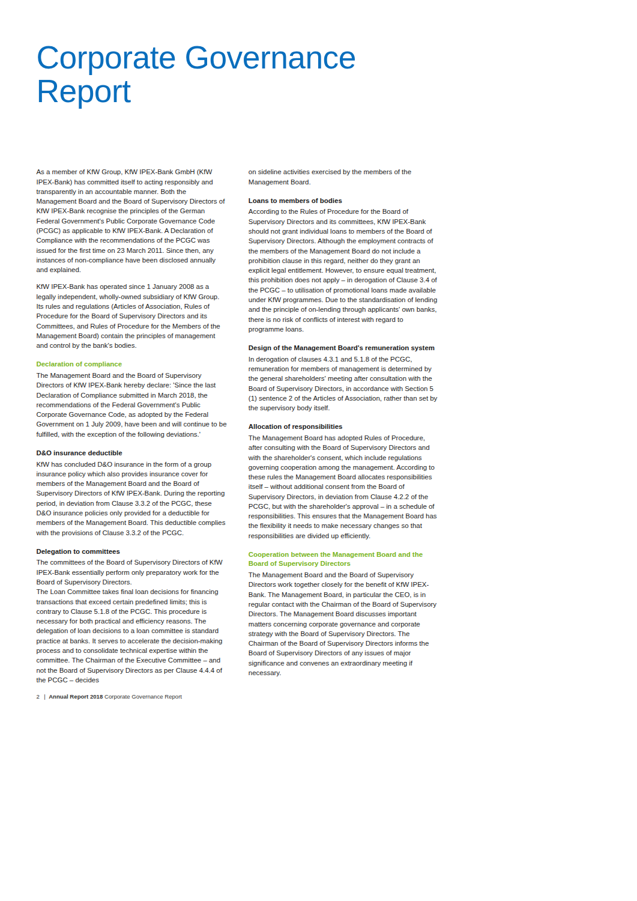Corporate Governance Report
As a member of KfW Group, KfW IPEX-Bank GmbH (KfW IPEX-Bank) has committed itself to acting responsibly and transparently in an accountable manner. Both the Management Board and the Board of Supervisory Directors of KfW IPEX-Bank recognise the principles of the German Federal Government's Public Corporate Governance Code (PCGC) as applicable to KfW IPEX-Bank. A Declaration of Compliance with the recommendations of the PCGC was issued for the first time on 23 March 2011. Since then, any instances of non-compliance have been disclosed annually and explained.
KfW IPEX-Bank has operated since 1 January 2008 as a legally independent, wholly-owned subsidiary of KfW Group. Its rules and regulations (Articles of Association, Rules of Procedure for the Board of Supervisory Directors and its Committees, and Rules of Procedure for the Members of the Management Board) contain the principles of management and control by the bank's bodies.
Declaration of compliance
The Management Board and the Board of Supervisory Directors of KfW IPEX-Bank hereby declare: 'Since the last Declaration of Compliance submitted in March 2018, the recommendations of the Federal Government's Public Corporate Governance Code, as adopted by the Federal Government on 1 July 2009, have been and will continue to be fulfilled, with the exception of the following deviations.'
D&O insurance deductible
KfW has concluded D&O insurance in the form of a group insurance policy which also provides insurance cover for members of the Management Board and the Board of Supervisory Directors of KfW IPEX-Bank. During the reporting period, in deviation from Clause 3.3.2 of the PCGC, these D&O insurance policies only provided for a deductible for members of the Management Board. This deductible complies with the provisions of Clause 3.3.2 of the PCGC.
Delegation to committees
The committees of the Board of Supervisory Directors of KfW IPEX-Bank essentially perform only preparatory work for the Board of Supervisory Directors.
The Loan Committee takes final loan decisions for financing transactions that exceed certain predefined limits; this is contrary to Clause 5.1.8 of the PCGC. This procedure is necessary for both practical and efficiency reasons. The delegation of loan decisions to a loan committee is standard practice at banks. It serves to accelerate the decision-making process and to consolidate technical expertise within the committee. The Chairman of the Executive Committee – and not the Board of Supervisory Directors as per Clause 4.4.4 of the PCGC – decides
on sideline activities exercised by the members of the Management Board.
Loans to members of bodies
According to the Rules of Procedure for the Board of Supervisory Directors and its committees, KfW IPEX-Bank should not grant individual loans to members of the Board of Supervisory Directors. Although the employment contracts of the members of the Management Board do not include a prohibition clause in this regard, neither do they grant an explicit legal entitlement. However, to ensure equal treatment, this prohibition does not apply – in derogation of Clause 3.4 of the PCGC – to utilisation of promotional loans made available under KfW programmes. Due to the standardisation of lending and the principle of on-lending through applicants' own banks, there is no risk of conflicts of interest with regard to programme loans.
Design of the Management Board's remuneration system
In derogation of clauses 4.3.1 and 5.1.8 of the PCGC, remuneration for members of management is determined by the general shareholders' meeting after consultation with the Board of Supervisory Directors, in accordance with Section 5 (1) sentence 2 of the Articles of Association, rather than set by the supervisory body itself.
Allocation of responsibilities
The Management Board has adopted Rules of Procedure, after consulting with the Board of Supervisory Directors and with the shareholder's consent, which include regulations governing cooperation among the management. According to these rules the Management Board allocates responsibilities itself – without additional consent from the Board of Supervisory Directors, in deviation from Clause 4.2.2 of the PCGC, but with the shareholder's approval – in a schedule of responsibilities. This ensures that the Management Board has the flexibility it needs to make necessary changes so that responsibilities are divided up efficiently.
Cooperation between the Management Board and the Board of Supervisory Directors
The Management Board and the Board of Supervisory Directors work together closely for the benefit of KfW IPEX-Bank. The Management Board, in particular the CEO, is in regular contact with the Chairman of the Board of Supervisory Directors. The Management Board discusses important matters concerning corporate governance and corporate strategy with the Board of Supervisory Directors. The Chairman of the Board of Supervisory Directors informs the Board of Supervisory Directors of any issues of major significance and convenes an extraordinary meeting if necessary.
2| Annual Report 2018 Corporate Governance Report